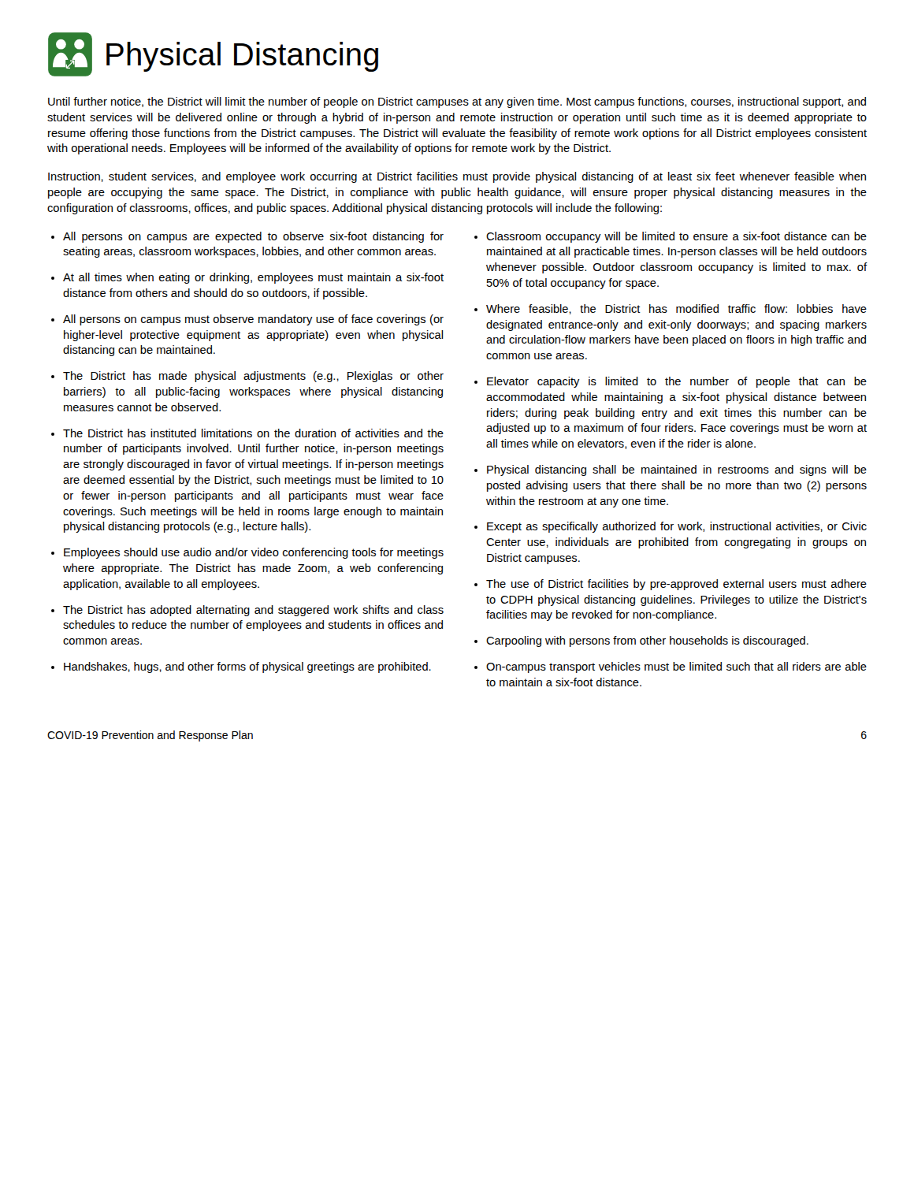Physical Distancing
Until further notice, the District will limit the number of people on District campuses at any given time. Most campus functions, courses, instructional support, and student services will be delivered online or through a hybrid of in-person and remote instruction or operation until such time as it is deemed appropriate to resume offering those functions from the District campuses. The District will evaluate the feasibility of remote work options for all District employees consistent with operational needs. Employees will be informed of the availability of options for remote work by the District.
Instruction, student services, and employee work occurring at District facilities must provide physical distancing of at least six feet whenever feasible when people are occupying the same space. The District, in compliance with public health guidance, will ensure proper physical distancing measures in the configuration of classrooms, offices, and public spaces. Additional physical distancing protocols will include the following:
All persons on campus are expected to observe six-foot distancing for seating areas, classroom workspaces, lobbies, and other common areas.
At all times when eating or drinking, employees must maintain a six-foot distance from others and should do so outdoors, if possible.
All persons on campus must observe mandatory use of face coverings (or higher-level protective equipment as appropriate) even when physical distancing can be maintained.
The District has made physical adjustments (e.g., Plexiglas or other barriers) to all public-facing workspaces where physical distancing measures cannot be observed.
The District has instituted limitations on the duration of activities and the number of participants involved. Until further notice, in-person meetings are strongly discouraged in favor of virtual meetings. If in-person meetings are deemed essential by the District, such meetings must be limited to 10 or fewer in-person participants and all participants must wear face coverings. Such meetings will be held in rooms large enough to maintain physical distancing protocols (e.g., lecture halls).
Employees should use audio and/or video conferencing tools for meetings where appropriate. The District has made Zoom, a web conferencing application, available to all employees.
The District has adopted alternating and staggered work shifts and class schedules to reduce the number of employees and students in offices and common areas.
Handshakes, hugs, and other forms of physical greetings are prohibited.
Classroom occupancy will be limited to ensure a six-foot distance can be maintained at all practicable times. In-person classes will be held outdoors whenever possible. Outdoor classroom occupancy is limited to max. of 50% of total occupancy for space.
Where feasible, the District has modified traffic flow: lobbies have designated entrance-only and exit-only doorways; and spacing markers and circulation-flow markers have been placed on floors in high traffic and common use areas.
Elevator capacity is limited to the number of people that can be accommodated while maintaining a six-foot physical distance between riders; during peak building entry and exit times this number can be adjusted up to a maximum of four riders. Face coverings must be worn at all times while on elevators, even if the rider is alone.
Physical distancing shall be maintained in restrooms and signs will be posted advising users that there shall be no more than two (2) persons within the restroom at any one time.
Except as specifically authorized for work, instructional activities, or Civic Center use, individuals are prohibited from congregating in groups on District campuses.
The use of District facilities by pre-approved external users must adhere to CDPH physical distancing guidelines. Privileges to utilize the District's facilities may be revoked for non-compliance.
Carpooling with persons from other households is discouraged.
On-campus transport vehicles must be limited such that all riders are able to maintain a six-foot distance.
COVID-19 Prevention and Response Plan 6